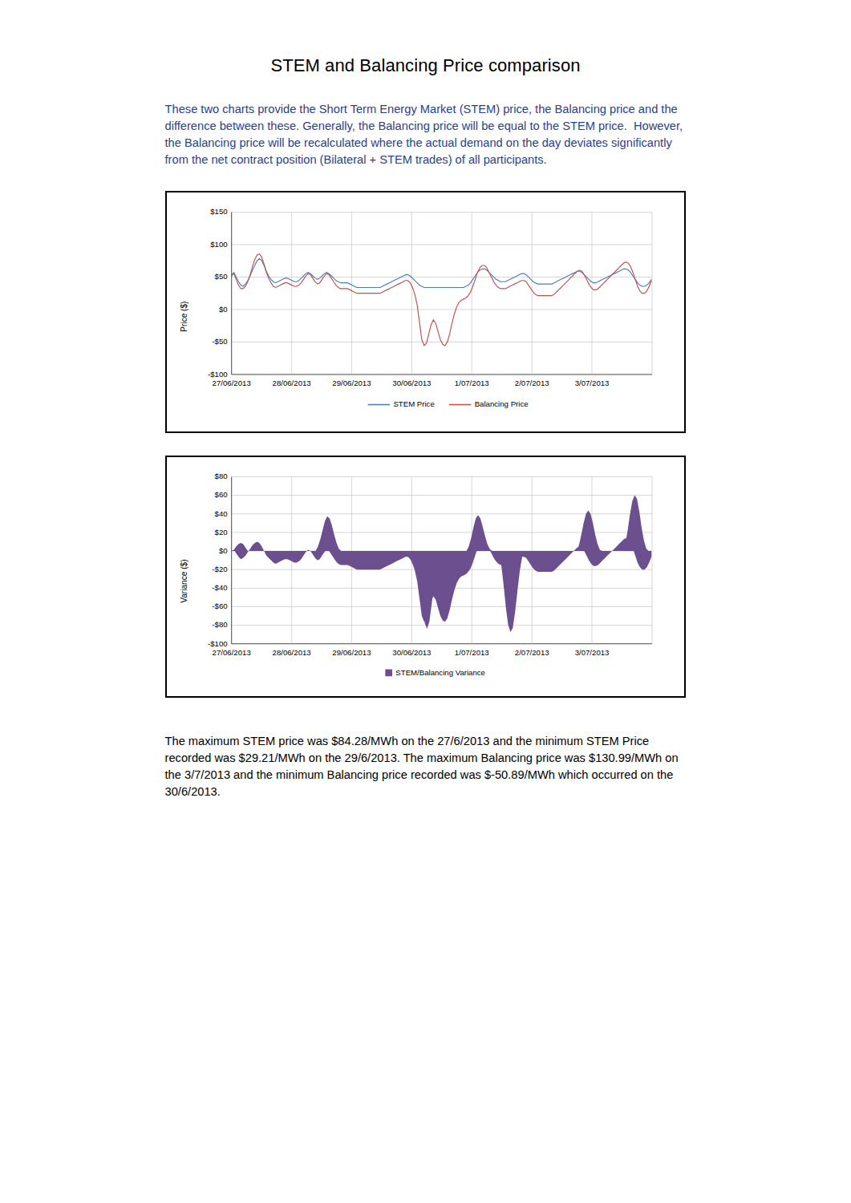STEM and Balancing Price comparison
These two charts provide the Short Term Energy Market (STEM) price, the Balancing price and the difference between these. Generally, the Balancing price will be equal to the STEM price. However, the Balancing price will be recalculated where the actual demand on the day deviates significantly from the net contract position (Bilateral + STEM trades) of all participants.
Price ($) $150 $100 $50 $0 -$50 -$100 27/06/2013 28/06/2013 29/06/2013 30/06/2013 1/07/2013 2/07/2013 3/07/2013 STEM Price Balancing Price
Variance ($) $80 $60 $40 $20 $0 -$20 -$40 -$60 -$80 -$100 27/06/2013 28/06/2013 29/06/2013 30/06/2013 1/07/2013 2/07/2013 3/07/2013 STEM/Balancing Variance
The maximum STEM price was $84.28/MWh on the 27/6/2013 and the minimum STEM Price recorded was $29.21/MWh on the 29/6/2013. The maximum Balancing price was $130.99/MWh on the 3/7/2013 and the minimum Balancing price recorded was $-50.89/MWh which occurred on the 30/6/2013.